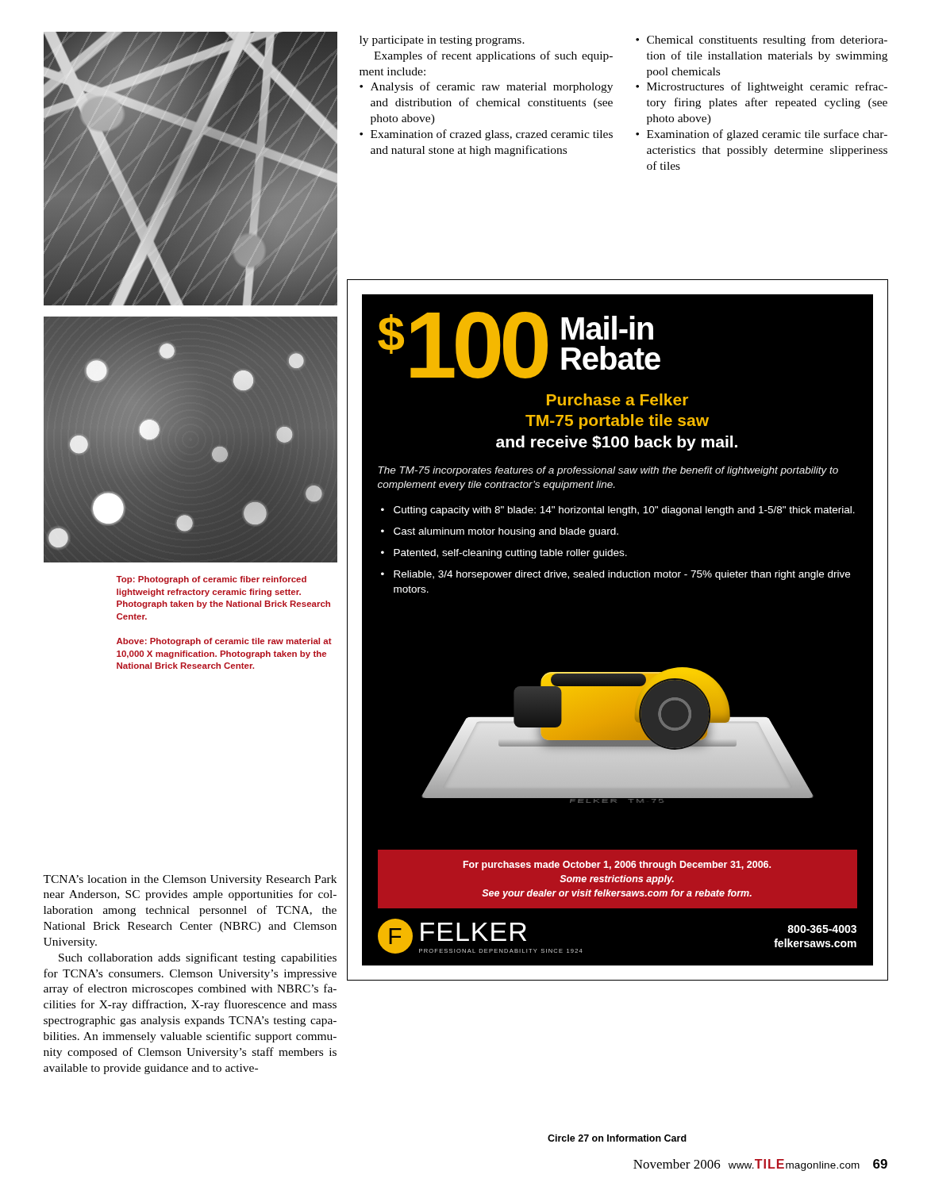Top: Photograph of ceramic fiber reinforced lightweight refractory ceramic firing setter. Photograph taken by the National Brick Research Center.
Above: Photograph of ceramic tile raw material at 10,000 X magnification. Photograph taken by the National Brick Research Center.
TCNA’s location in the Clemson University Research Park near Anderson, SC provides ample opportunities for collaboration among technical personnel of TCNA, the National Brick Research Center (NBRC) and Clemson University.
Such collaboration adds significant testing capabilities for TCNA’s consumers. Clemson University’s impressive array of electron microscopes combined with NBRC’s facilities for X-ray diffraction, X-ray fluorescence and mass spectrographic gas analysis expands TCNA’s testing capabilities. An immensely valuable scientific support community composed of Clemson University’s staff members is available to provide guidance and to active-
ly participate in testing programs.
Examples of recent applications of such equipment include:
Analysis of ceramic raw material morphology and distribution of chemical constituents (see photo above)
Examination of crazed glass, crazed ceramic tiles and natural stone at high magnifications
Chemical constituents resulting from deterioration of tile installation materials by swimming pool chemicals
Microstructures of lightweight ceramic refractory firing plates after repeated cycling (see photo above)
Examination of glazed ceramic tile surface characteristics that possibly determine slipperiness of tiles
$100
Mail-in Rebate
Purchase a Felker
TM-75 portable tile saw
and receive $100 back by mail.
The TM-75 incorporates features of a professional saw with the benefit of lightweight portability to complement every tile contractor’s equipment line.
Cutting capacity with 8" blade: 14" horizontal length, 10" diagonal length and 1-5/8" thick material.
Cast aluminum motor housing and blade guard.
Patented, self-cleaning cutting table roller guides.
Reliable, 3/4 horsepower direct drive, sealed induction motor - 75% quieter than right angle drive motors.
FELKER TM-75
For purchases made October 1, 2006 through December 31, 2006.
Some restrictions apply.
See your dealer or visit felkersaws.com for a rebate form.
F
FELKER
PROFESSIONAL DEPENDABILITY SINCE 1924
800-365-4003
felkersaws.com
Circle 27 on Information Card
November 2006 www.TILEmagonline.com 69